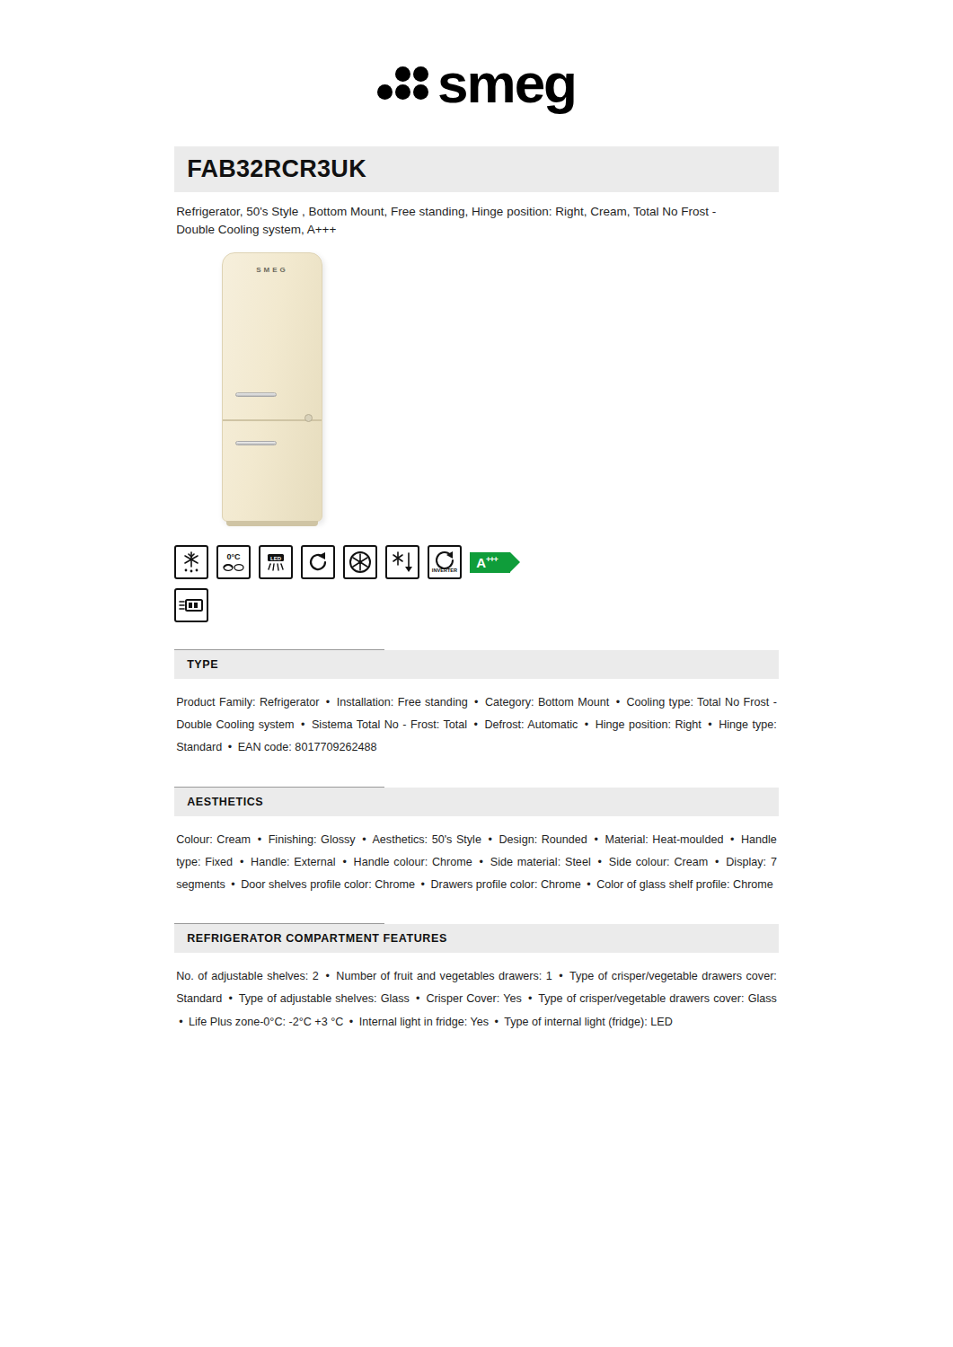smeg
FAB32RCR3UK
Refrigerator, 50's Style , Bottom Mount, Free standing, Hinge position: Right, Cream, Total No Frost - Double Cooling system, A+++
SMEG
0°C
LED
INVERTER
A+++
Type
Product Family: Refrigerator • Installation: Free standing • Category: Bottom Mount • Cooling type: Total No Frost - Double Cooling system • Sistema Total No - Frost: Total • Defrost: Automatic • Hinge position: Right • Hinge type: Standard • EAN code: 8017709262488
Aesthetics
Colour: Cream • Finishing: Glossy • Aesthetics: 50's Style • Design: Rounded • Material: Heat-moulded • Handle type: Fixed • Handle: External • Handle colour: Chrome • Side material: Steel • Side colour: Cream • Display: 7 segments • Door shelves profile color: Chrome • Drawers profile color: Chrome • Color of glass shelf profile: Chrome
Refrigerator Compartment Features
No. of adjustable shelves: 2 • Number of fruit and vegetables drawers: 1 • Type of crisper/vegetable drawers cover: Standard • Type of adjustable shelves: Glass • Crisper Cover: Yes • Type of crisper/vegetable drawers cover: Glass • Life Plus zone-0°C: -2°C +3 °C • Internal light in fridge: Yes • Type of internal light (fridge): LED